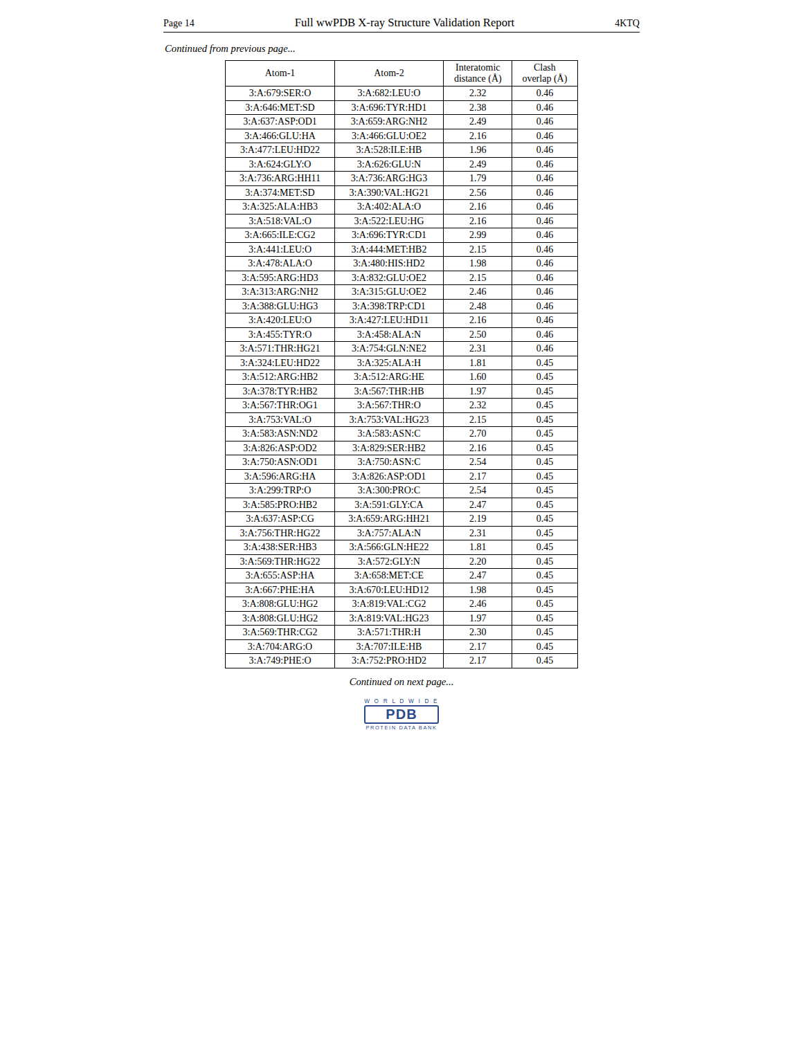Page 14
Full wwPDB X-ray Structure Validation Report
4KTQ
Continued from previous page...
| Atom-1 | Atom-2 | Interatomic distance (Å) | Clash overlap (Å) |
| --- | --- | --- | --- |
| 3:A:679:SER:O | 3:A:682:LEU:O | 2.32 | 0.46 |
| 3:A:646:MET:SD | 3:A:696:TYR:HD1 | 2.38 | 0.46 |
| 3:A:637:ASP:OD1 | 3:A:659:ARG:NH2 | 2.49 | 0.46 |
| 3:A:466:GLU:HA | 3:A:466:GLU:OE2 | 2.16 | 0.46 |
| 3:A:477:LEU:HD22 | 3:A:528:ILE:HB | 1.96 | 0.46 |
| 3:A:624:GLY:O | 3:A:626:GLU:N | 2.49 | 0.46 |
| 3:A:736:ARG:HH11 | 3:A:736:ARG:HG3 | 1.79 | 0.46 |
| 3:A:374:MET:SD | 3:A:390:VAL:HG21 | 2.56 | 0.46 |
| 3:A:325:ALA:HB3 | 3:A:402:ALA:O | 2.16 | 0.46 |
| 3:A:518:VAL:O | 3:A:522:LEU:HG | 2.16 | 0.46 |
| 3:A:665:ILE:CG2 | 3:A:696:TYR:CD1 | 2.99 | 0.46 |
| 3:A:441:LEU:O | 3:A:444:MET:HB2 | 2.15 | 0.46 |
| 3:A:478:ALA:O | 3:A:480:HIS:HD2 | 1.98 | 0.46 |
| 3:A:595:ARG:HD3 | 3:A:832:GLU:OE2 | 2.15 | 0.46 |
| 3:A:313:ARG:NH2 | 3:A:315:GLU:OE2 | 2.46 | 0.46 |
| 3:A:388:GLU:HG3 | 3:A:398:TRP:CD1 | 2.48 | 0.46 |
| 3:A:420:LEU:O | 3:A:427:LEU:HD11 | 2.16 | 0.46 |
| 3:A:455:TYR:O | 3:A:458:ALA:N | 2.50 | 0.46 |
| 3:A:571:THR:HG21 | 3:A:754:GLN:NE2 | 2.31 | 0.46 |
| 3:A:324:LEU:HD22 | 3:A:325:ALA:H | 1.81 | 0.45 |
| 3:A:512:ARG:HB2 | 3:A:512:ARG:HE | 1.60 | 0.45 |
| 3:A:378:TYR:HB2 | 3:A:567:THR:HB | 1.97 | 0.45 |
| 3:A:567:THR:OG1 | 3:A:567:THR:O | 2.32 | 0.45 |
| 3:A:753:VAL:O | 3:A:753:VAL:HG23 | 2.15 | 0.45 |
| 3:A:583:ASN:ND2 | 3:A:583:ASN:C | 2.70 | 0.45 |
| 3:A:826:ASP:OD2 | 3:A:829:SER:HB2 | 2.16 | 0.45 |
| 3:A:750:ASN:OD1 | 3:A:750:ASN:C | 2.54 | 0.45 |
| 3:A:596:ARG:HA | 3:A:826:ASP:OD1 | 2.17 | 0.45 |
| 3:A:299:TRP:O | 3:A:300:PRO:C | 2.54 | 0.45 |
| 3:A:585:PRO:HB2 | 3:A:591:GLY:CA | 2.47 | 0.45 |
| 3:A:637:ASP:CG | 3:A:659:ARG:HH21 | 2.19 | 0.45 |
| 3:A:756:THR:HG22 | 3:A:757:ALA:N | 2.31 | 0.45 |
| 3:A:438:SER:HB3 | 3:A:566:GLN:HE22 | 1.81 | 0.45 |
| 3:A:569:THR:HG22 | 3:A:572:GLY:N | 2.20 | 0.45 |
| 3:A:655:ASP:HA | 3:A:658:MET:CE | 2.47 | 0.45 |
| 3:A:667:PHE:HA | 3:A:670:LEU:HD12 | 1.98 | 0.45 |
| 3:A:808:GLU:HG2 | 3:A:819:VAL:CG2 | 2.46 | 0.45 |
| 3:A:808:GLU:HG2 | 3:A:819:VAL:HG23 | 1.97 | 0.45 |
| 3:A:569:THR:CG2 | 3:A:571:THR:H | 2.30 | 0.45 |
| 3:A:704:ARG:O | 3:A:707:ILE:HB | 2.17 | 0.45 |
| 3:A:749:PHE:O | 3:A:752:PRO:HD2 | 2.17 | 0.45 |
Continued on next page...
W O R L D W I D E
PDB
PROTEIN DATA BANK